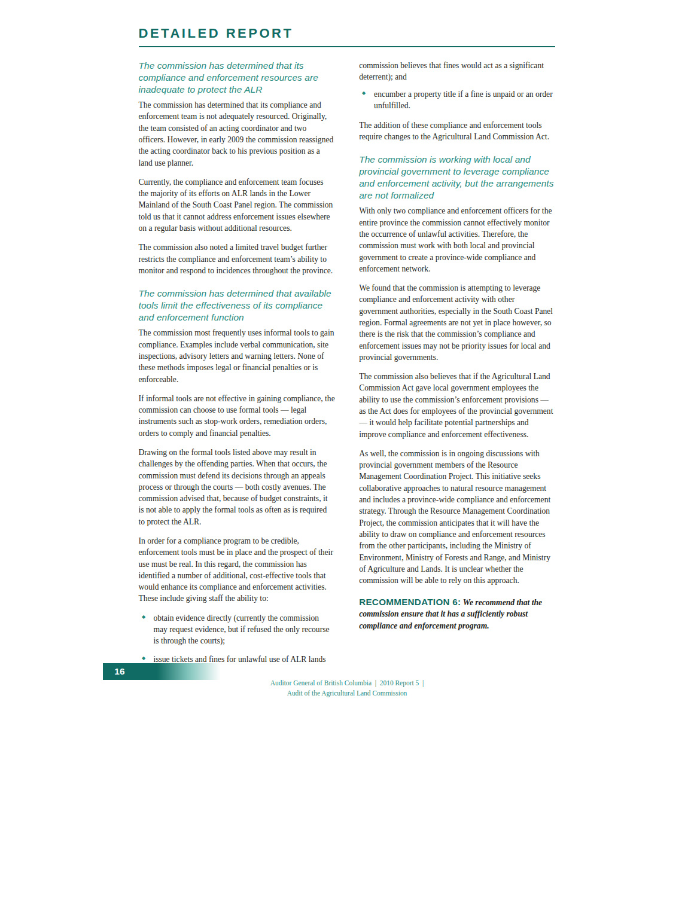Detailed Report
The commission has determined that its compliance and enforcement resources are inadequate to protect the ALR
The commission has determined that its compliance and enforcement team is not adequately resourced. Originally, the team consisted of an acting coordinator and two officers. However, in early 2009 the commission reassigned the acting coordinator back to his previous position as a land use planner.
Currently, the compliance and enforcement team focuses the majority of its efforts on ALR lands in the Lower Mainland of the South Coast Panel region. The commission told us that it cannot address enforcement issues elsewhere on a regular basis without additional resources.
The commission also noted a limited travel budget further restricts the compliance and enforcement team’s ability to monitor and respond to incidences throughout the province.
The commission has determined that available tools limit the effectiveness of its compliance and enforcement function
The commission most frequently uses informal tools to gain compliance. Examples include verbal communication, site inspections, advisory letters and warning letters. None of these methods imposes legal or financial penalties or is enforceable.
If informal tools are not effective in gaining compliance, the commission can choose to use formal tools — legal instruments such as stop-work orders, remediation orders, orders to comply and financial penalties.
Drawing on the formal tools listed above may result in challenges by the offending parties. When that occurs, the commission must defend its decisions through an appeals process or through the courts — both costly avenues. The commission advised that, because of budget constraints, it is not able to apply the formal tools as often as is required to protect the ALR.
In order for a compliance program to be credible, enforcement tools must be in place and the prospect of their use must be real. In this regard, the commission has identified a number of additional, cost-effective tools that would enhance its compliance and enforcement activities. These include giving staff the ability to:
obtain evidence directly (currently the commission may request evidence, but if refused the only recourse is through the courts);
issue tickets and fines for unlawful use of ALR lands (the
commission believes that fines would act as a significant deterrent); and
encumber a property title if a fine is unpaid or an order unfulfilled.
The addition of these compliance and enforcement tools require changes to the Agricultural Land Commission Act.
The commission is working with local and provincial government to leverage compliance and enforcement activity, but the arrangements are not formalized
With only two compliance and enforcement officers for the entire province the commission cannot effectively monitor the occurrence of unlawful activities. Therefore, the commission must work with both local and provincial government to create a province-wide compliance and enforcement network.
We found that the commission is attempting to leverage compliance and enforcement activity with other government authorities, especially in the South Coast Panel region. Formal agreements are not yet in place however, so there is the risk that the commission’s compliance and enforcement issues may not be priority issues for local and provincial governments.
The commission also believes that if the Agricultural Land Commission Act gave local government employees the ability to use the commission’s enforcement provisions — as the Act does for employees of the provincial government — it would help facilitate potential partnerships and improve compliance and enforcement effectiveness.
As well, the commission is in ongoing discussions with provincial government members of the Resource Management Coordination Project. This initiative seeks collaborative approaches to natural resource management and includes a province-wide compliance and enforcement strategy. Through the Resource Management Coordination Project, the commission anticipates that it will have the ability to draw on compliance and enforcement resources from the other participants, including the Ministry of Environment, Ministry of Forests and Range, and Ministry of Agriculture and Lands. It is unclear whether the commission will be able to rely on this approach.
RECOMMENDATION 6: We recommend that the commission ensure that it has a sufficiently robust compliance and enforcement program.
16
Auditor General of British Columbia | 2010 Report 5 | Audit of the Agricultural Land Commission